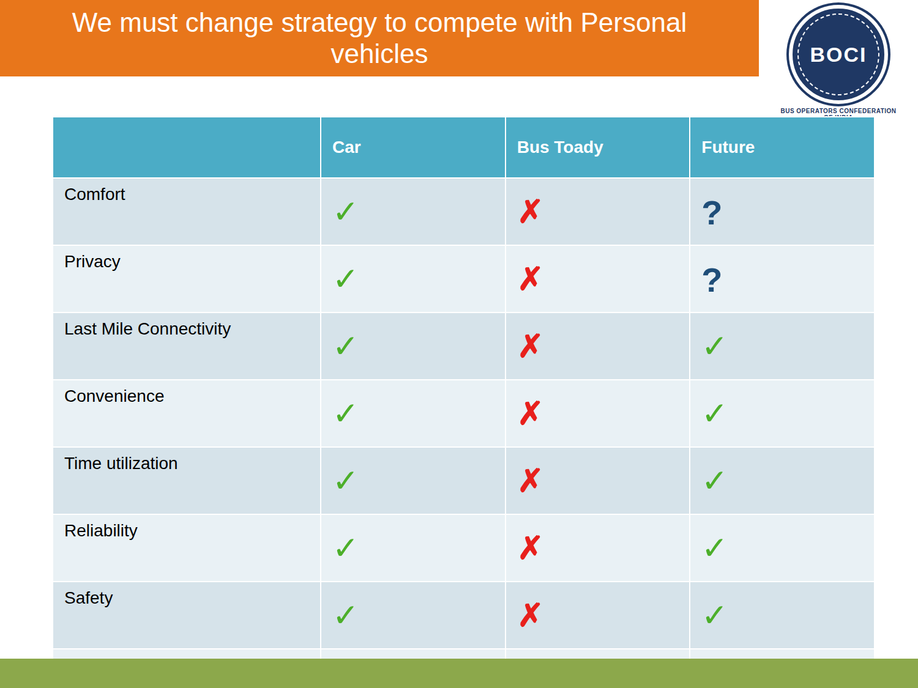We must change strategy to compete with Personal vehicles
BOCI
BUS OPERATORS CONFEDERATION OF INDIA
| | Car | Bus Toady | Future |
| --- | --- | --- | --- |
| Comfort | ✓ | ✗ | ? |
| Privacy | ✓ | ✗ | ? |
| Last Mile Connectivity | ✓ | ✗ | ✓ |
| Convenience | ✓ | ✗ | ✓ |
| Time utilization | ✓ | ✗ | ✓ |
| Reliability | ✓ | ✗ | ✓ |
| Safety | ✓ | ✗ | ✓ |
| Cost | ✗ | ✓ | ✓ |